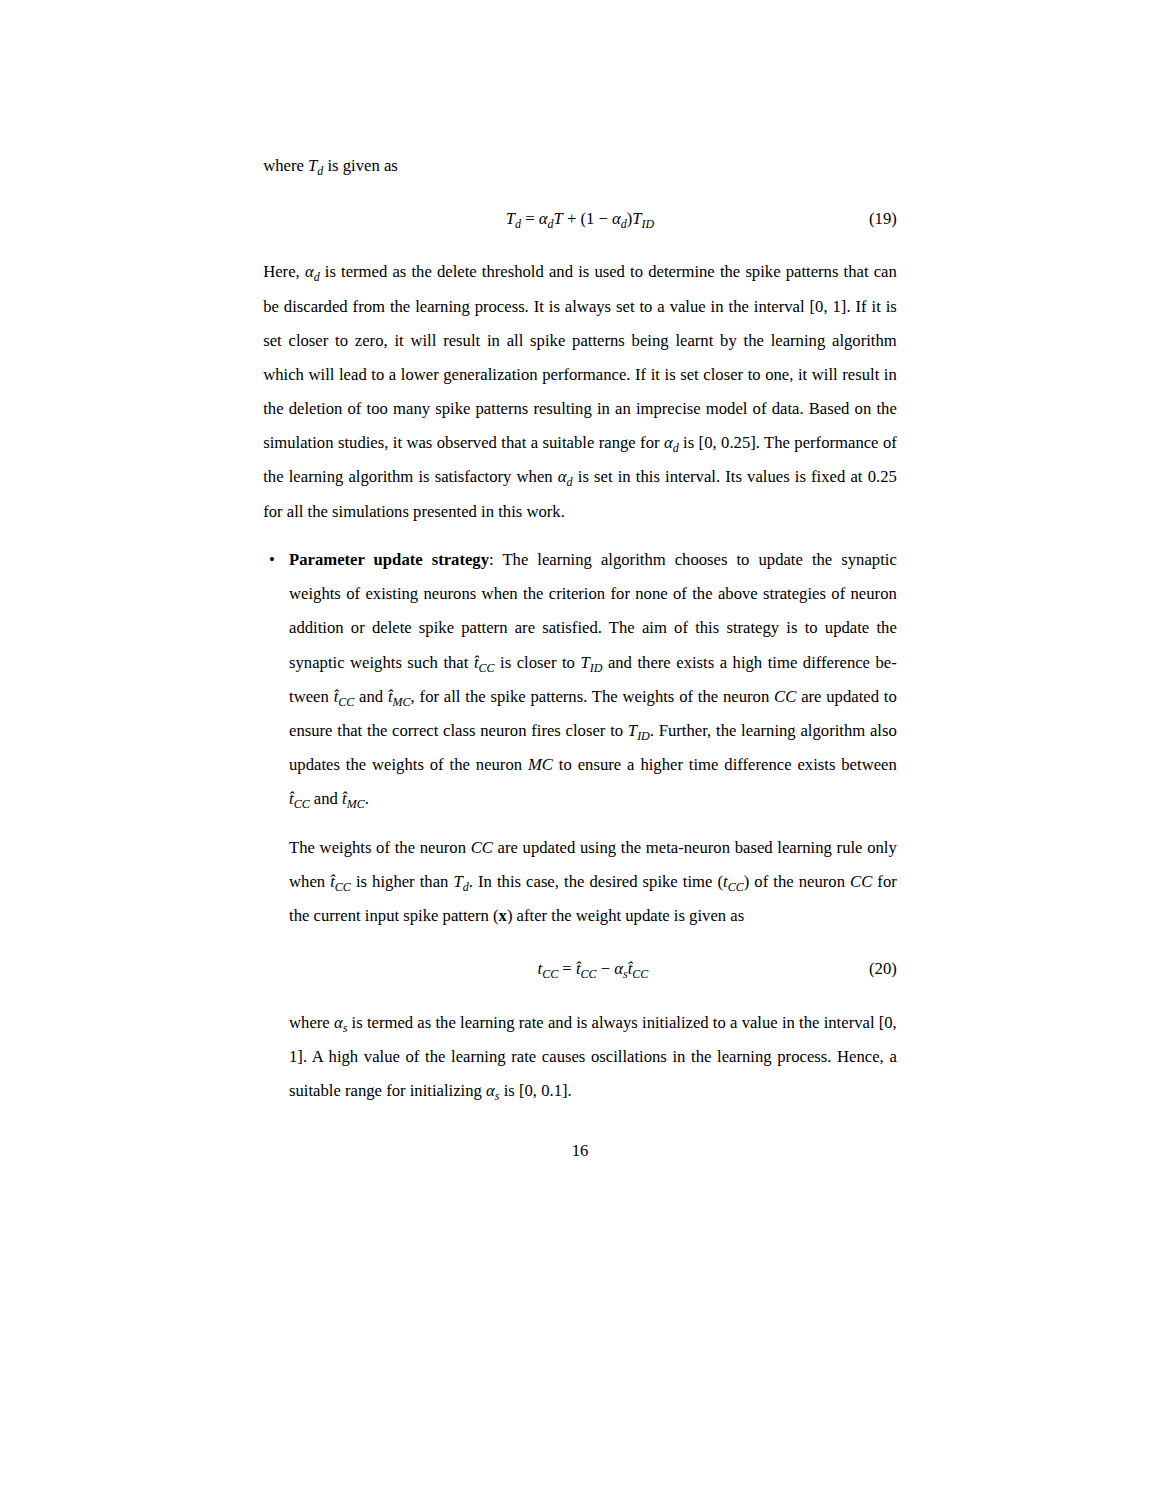where Td is given as
Td = αdT + (1 − αd)TID (19)
Here, αd is termed as the delete threshold and is used to determine the spike patterns that can be discarded from the learning process. It is always set to a value in the interval [0, 1]. If it is set closer to zero, it will result in all spike patterns being learnt by the learning algorithm which will lead to a lower generalization performance. If it is set closer to one, it will result in the deletion of too many spike patterns resulting in an imprecise model of data. Based on the simulation studies, it was observed that a suitable range for αd is [0, 0.25]. The performance of the learning algorithm is satisfactory when αd is set in this interval. Its values is fixed at 0.25 for all the simulations presented in this work.
Parameter update strategy: The learning algorithm chooses to update the synaptic weights of existing neurons when the criterion for none of the above strategies of neuron addition or delete spike pattern are satisfied. The aim of this strategy is to update the synaptic weights such that t̂CC is closer to TID and there exists a high time difference between t̂CC and t̂MC, for all the spike patterns. The weights of the neuron CC are updated to ensure that the correct class neuron fires closer to TID. Further, the learning algorithm also updates the weights of the neuron MC to ensure a higher time difference exists between t̂CC and t̂MC.
The weights of the neuron CC are updated using the meta-neuron based learning rule only when t̂CC is higher than Td. In this case, the desired spike time (tCC) of the neuron CC for the current input spike pattern (x) after the weight update is given as
tCC = t̂CC − αst̂CC (20)
where αs is termed as the learning rate and is always initialized to a value in the interval [0, 1]. A high value of the learning rate causes oscillations in the learning process. Hence, a suitable range for initializing αs is [0, 0.1].
16